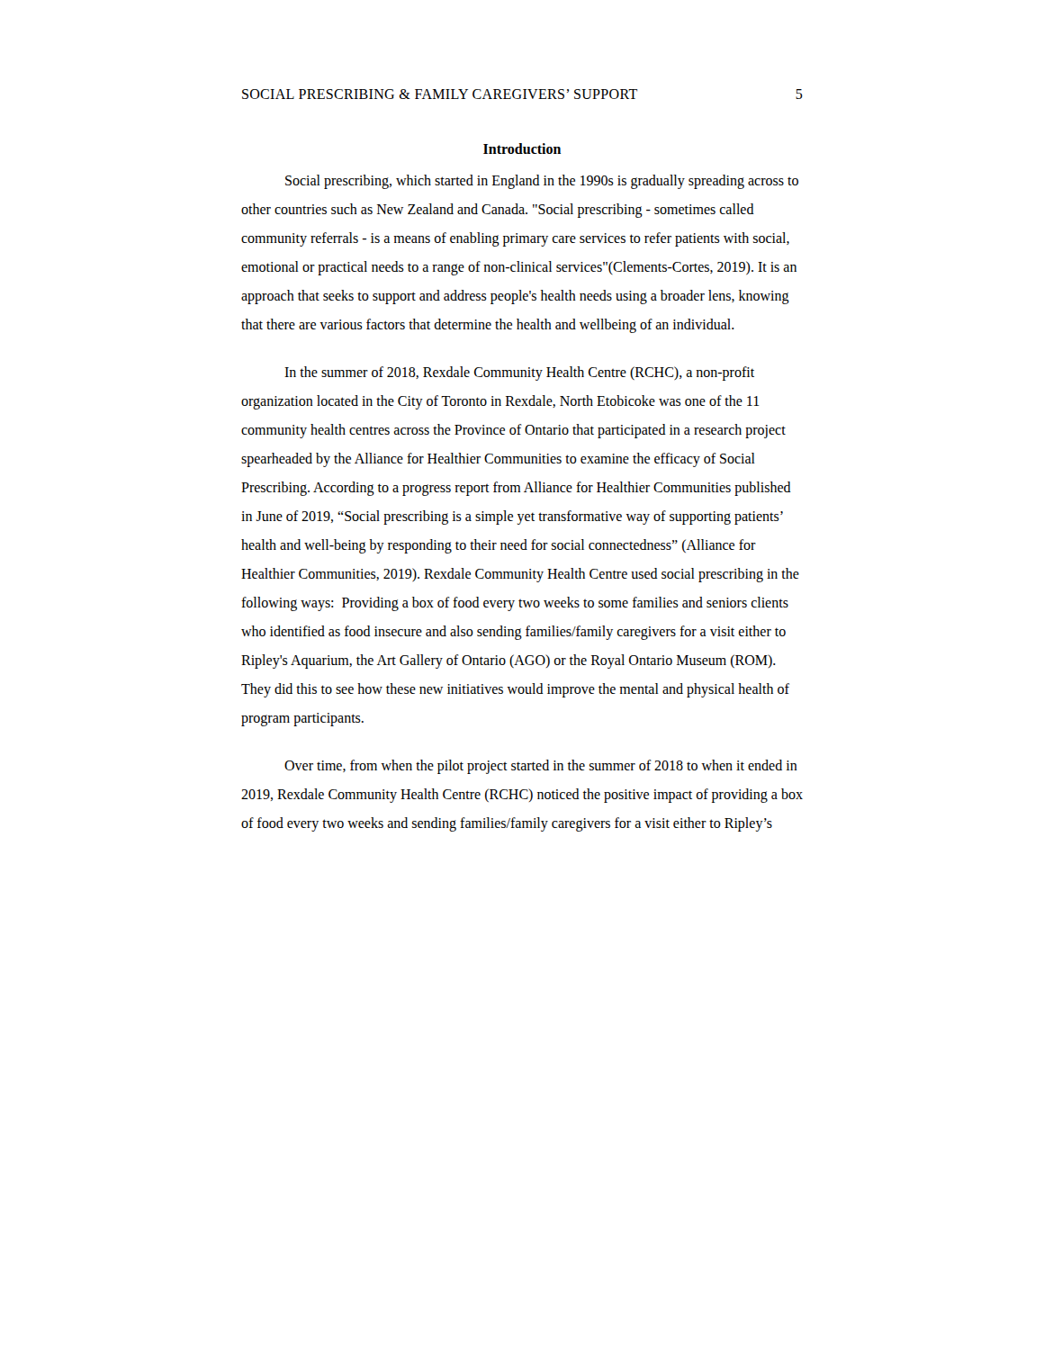Social Prescribing & Family Caregivers’ Support 5
Introduction
Social prescribing, which started in England in the 1990s is gradually spreading across to other countries such as New Zealand and Canada. "Social prescribing - sometimes called community referrals - is a means of enabling primary care services to refer patients with social, emotional or practical needs to a range of non-clinical services"(Clements-Cortes, 2019). It is an approach that seeks to support and address people's health needs using a broader lens, knowing that there are various factors that determine the health and wellbeing of an individual.
In the summer of 2018, Rexdale Community Health Centre (RCHC), a non-profit organization located in the City of Toronto in Rexdale, North Etobicoke was one of the 11 community health centres across the Province of Ontario that participated in a research project spearheaded by the Alliance for Healthier Communities to examine the efficacy of Social Prescribing. According to a progress report from Alliance for Healthier Communities published in June of 2019, “Social prescribing is a simple yet transformative way of supporting patients’ health and well-being by responding to their need for social connectedness” (Alliance for Healthier Communities, 2019). Rexdale Community Health Centre used social prescribing in the following ways: Providing a box of food every two weeks to some families and seniors clients who identified as food insecure and also sending families/family caregivers for a visit either to Ripley's Aquarium, the Art Gallery of Ontario (AGO) or the Royal Ontario Museum (ROM). They did this to see how these new initiatives would improve the mental and physical health of program participants.
Over time, from when the pilot project started in the summer of 2018 to when it ended in 2019, Rexdale Community Health Centre (RCHC) noticed the positive impact of providing a box of food every two weeks and sending families/family caregivers for a visit either to Ripley’s